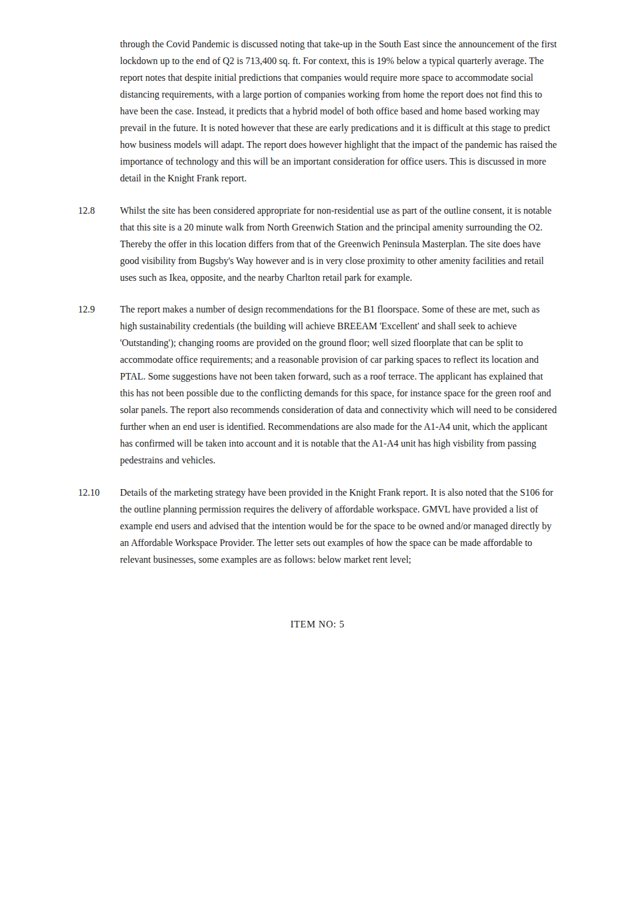through the Covid Pandemic is discussed noting that take-up in the South East since the announcement of the first lockdown up to the end of Q2 is 713,400 sq. ft. For context, this is 19% below a typical quarterly average. The report notes that despite initial predictions that companies would require more space to accommodate social distancing requirements, with a large portion of companies working from home the report does not find this to have been the case. Instead, it predicts that a hybrid model of both office based and home based working may prevail in the future. It is noted however that these are early predications and it is difficult at this stage to predict how business models will adapt. The report does however highlight that the impact of the pandemic has raised the importance of technology and this will be an important consideration for office users. This is discussed in more detail in the Knight Frank report.
12.8
Whilst the site has been considered appropriate for non-residential use as part of the outline consent, it is notable that this site is a 20 minute walk from North Greenwich Station and the principal amenity surrounding the O2. Thereby the offer in this location differs from that of the Greenwich Peninsula Masterplan. The site does have good visibility from Bugsby's Way however and is in very close proximity to other amenity facilities and retail uses such as Ikea, opposite, and the nearby Charlton retail park for example.
12.9
The report makes a number of design recommendations for the B1 floorspace. Some of these are met, such as high sustainability credentials (the building will achieve BREEAM 'Excellent' and shall seek to achieve 'Outstanding'); changing rooms are provided on the ground floor; well sized floorplate that can be split to accommodate office requirements; and a reasonable provision of car parking spaces to reflect its location and PTAL. Some suggestions have not been taken forward, such as a roof terrace. The applicant has explained that this has not been possible due to the conflicting demands for this space, for instance space for the green roof and solar panels. The report also recommends consideration of data and connectivity which will need to be considered further when an end user is identified. Recommendations are also made for the A1-A4 unit, which the applicant has confirmed will be taken into account and it is notable that the A1-A4 unit has high visbility from passing pedestrains and vehicles.
12.10
Details of the marketing strategy have been provided in the Knight Frank report. It is also noted that the S106 for the outline planning permission requires the delivery of affordable workspace. GMVL have provided a list of example end users and advised that the intention would be for the space to be owned and/or managed directly by an Affordable Workspace Provider. The letter sets out examples of how the space can be made affordable to relevant businesses, some examples are as follows: below market rent level;
ITEM NO: 5